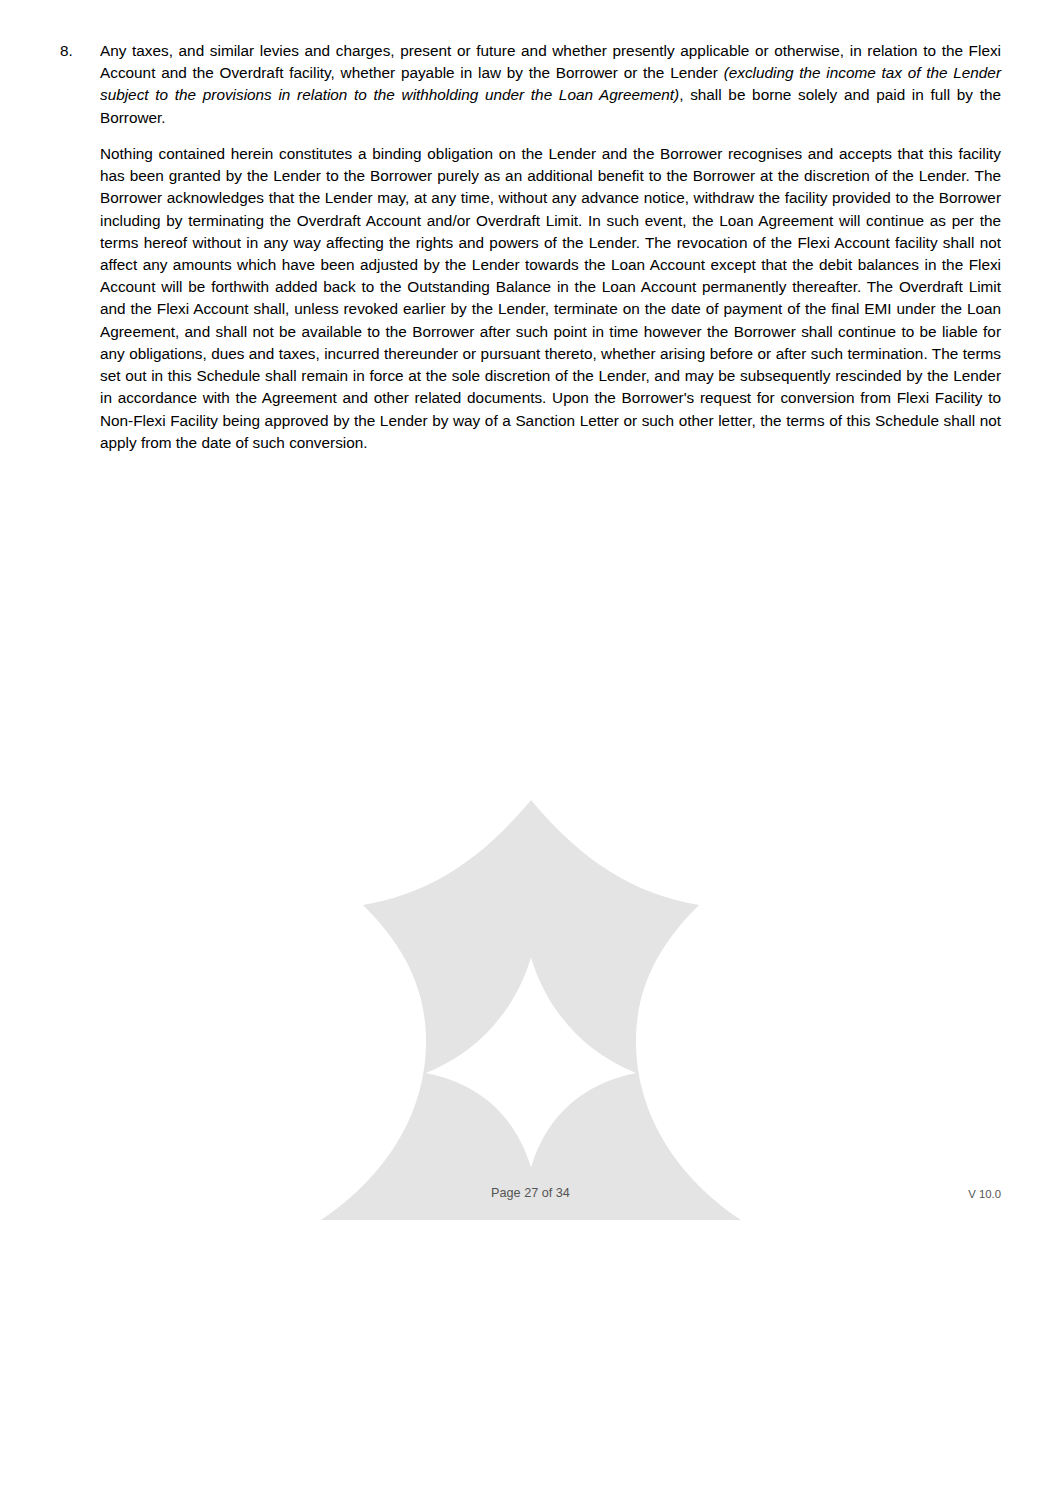8.
Any taxes, and similar levies and charges, present or future and whether presently applicable or otherwise, in relation to the Flexi Account and the Overdraft facility, whether payable in law by the Borrower or the Lender (excluding the income tax of the Lender subject to the provisions in relation to the withholding under the Loan Agreement), shall be borne solely and paid in full by the Borrower.
Nothing contained herein constitutes a binding obligation on the Lender and the Borrower recognises and accepts that this facility has been granted by the Lender to the Borrower purely as an additional benefit to the Borrower at the discretion of the Lender. The Borrower acknowledges that the Lender may, at any time, without any advance notice, withdraw the facility provided to the Borrower including by terminating the Overdraft Account and/or Overdraft Limit. In such event, the Loan Agreement will continue as per the terms hereof without in any way affecting the rights and powers of the Lender. The revocation of the Flexi Account facility shall not affect any amounts which have been adjusted by the Lender towards the Loan Account except that the debit balances in the Flexi Account will be forthwith added back to the Outstanding Balance in the Loan Account permanently thereafter. The Overdraft Limit and the Flexi Account shall, unless revoked earlier by the Lender, terminate on the date of payment of the final EMI under the Loan Agreement, and shall not be available to the Borrower after such point in time however the Borrower shall continue to be liable for any obligations, dues and taxes, incurred thereunder or pursuant thereto, whether arising before or after such termination. The terms set out in this Schedule shall remain in force at the sole discretion of the Lender, and may be subsequently rescinded by the Lender in accordance with the Agreement and other related documents. Upon the Borrower's request for conversion from Flexi Facility to Non-Flexi Facility being approved by the Lender by way of a Sanction Letter or such other letter, the terms of this Schedule shall not apply from the date of such conversion.
Page 27 of 34
V 10.0